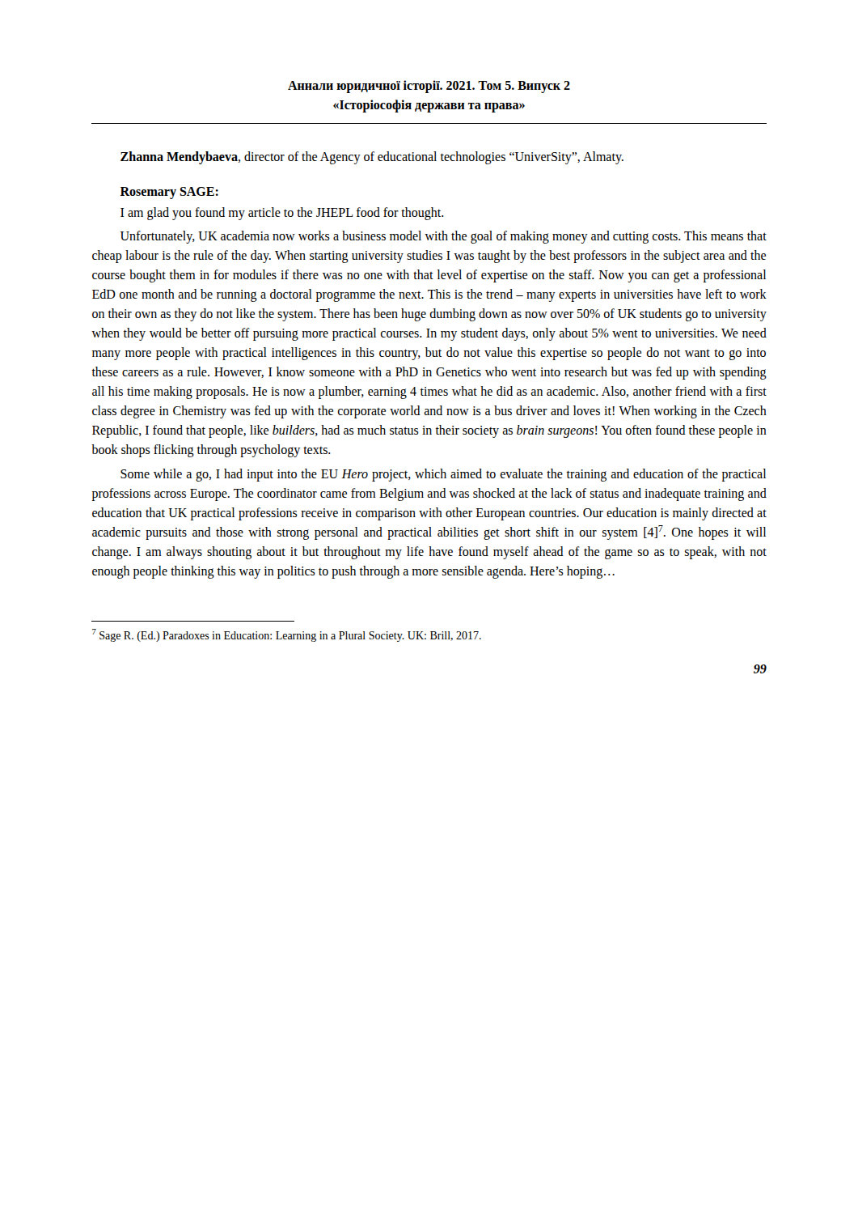Аннали юридичної історії. 2021. Том 5. Випуск 2 «Історіософія держави та права»
Zhanna Mendybaeva, director of the Agency of educational technologies “UniverSity”, Almaty.
Rosemary SAGE:
I am glad you found my article to the JHEPL food for thought.
Unfortunately, UK academia now works a business model with the goal of making money and cutting costs. This means that cheap labour is the rule of the day. When starting university studies I was taught by the best professors in the subject area and the course bought them in for modules if there was no one with that level of expertise on the staff. Now you can get a professional EdD one month and be running a doctoral programme the next. This is the trend – many experts in universities have left to work on their own as they do not like the system. There has been huge dumbing down as now over 50% of UK students go to university when they would be better off pursuing more practical courses. In my student days, only about 5% went to universities. We need many more people with practical intelligences in this country, but do not value this expertise so people do not want to go into these careers as a rule. However, I know someone with a PhD in Genetics who went into research but was fed up with spending all his time making proposals. He is now a plumber, earning 4 times what he did as an academic. Also, another friend with a first class degree in Chemistry was fed up with the corporate world and now is a bus driver and loves it! When working in the Czech Republic, I found that people, like builders, had as much status in their society as brain surgeons! You often found these people in book shops flicking through psychology texts.
Some while a go, I had input into the EU Hero project, which aimed to evaluate the training and education of the practical professions across Europe. The coordinator came from Belgium and was shocked at the lack of status and inadequate training and education that UK practical professions receive in comparison with other European countries. Our education is mainly directed at academic pursuits and those with strong personal and practical abilities get short shift in our system [4]7. One hopes it will change. I am always shouting about it but throughout my life have found myself ahead of the game so as to speak, with not enough people thinking this way in politics to push through a more sensible agenda. Here’s hoping…
7 Sage R. (Ed.) Paradoxes in Education: Learning in a Plural Society. UK: Brill, 2017.
99